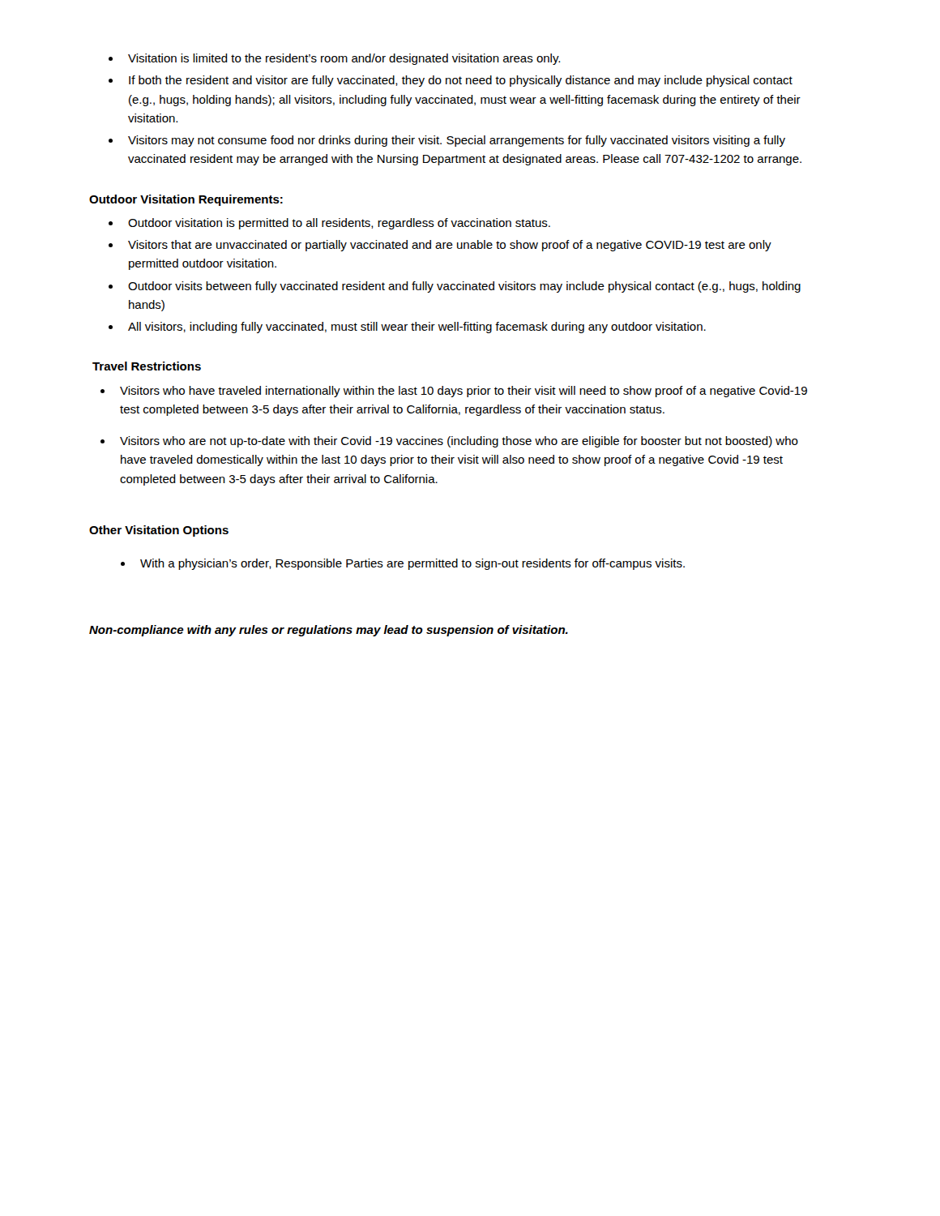Visitation is limited to the resident’s room and/or designated visitation areas only.
If both the resident and visitor are fully vaccinated, they do not need to physically distance and may include physical contact (e.g., hugs, holding hands); all visitors, including fully vaccinated, must wear a well-fitting facemask during the entirety of their visitation.
Visitors may not consume food nor drinks during their visit. Special arrangements for fully vaccinated visitors visiting a fully vaccinated resident may be arranged with the Nursing Department at designated areas. Please call 707-432-1202 to arrange.
Outdoor Visitation Requirements:
Outdoor visitation is permitted to all residents, regardless of vaccination status.
Visitors that are unvaccinated or partially vaccinated and are unable to show proof of a negative COVID-19 test are only permitted outdoor visitation.
Outdoor visits between fully vaccinated resident and fully vaccinated visitors may include physical contact (e.g., hugs, holding hands)
All visitors, including fully vaccinated, must still wear their well-fitting facemask during any outdoor visitation.
Travel Restrictions
Visitors who have traveled internationally within the last 10 days prior to their visit will need to show proof of a negative Covid-19 test completed between 3-5 days after their arrival to California, regardless of their vaccination status.
Visitors who are not up-to-date with their Covid -19 vaccines (including those who are eligible for booster but not boosted) who have traveled domestically within the last 10 days prior to their visit will also need to show proof of a negative Covid -19 test completed between 3-5 days after their arrival to California.
Other Visitation Options
With a physician’s order, Responsible Parties are permitted to sign-out residents for off-campus visits.
Non-compliance with any rules or regulations may lead to suspension of visitation.